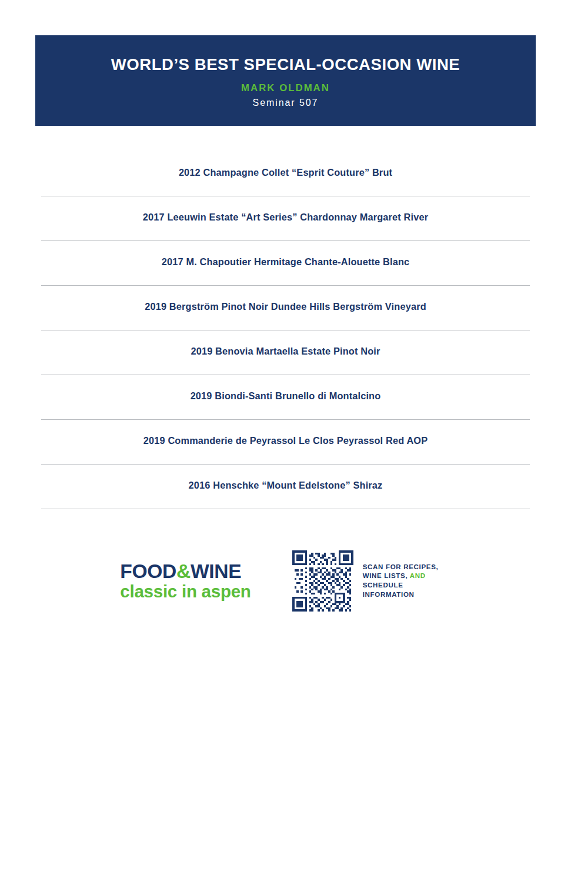World’s Best Special-Occasion Wine
Mark Oldman Seminar 507
2012 Champagne Collet “Esprit Couture” Brut
2017 Leeuwin Estate “Art Series” Chardonnay Margaret River
2017 M. Chapoutier Hermitage Chante-Alouette Blanc
2019 Bergström Pinot Noir Dundee Hills Bergström Vineyard
2019 Benovia Martaella Estate Pinot Noir
2019 Biondi-Santi Brunello di Montalcino
2019 Commanderie de Peyrassol Le Clos Peyrassol Red AOP
2016 Henschke “Mount Edelstone” Shiraz
FOOD&WINE
classic in aspen
Scan for recipes, wine lists, and schedule information